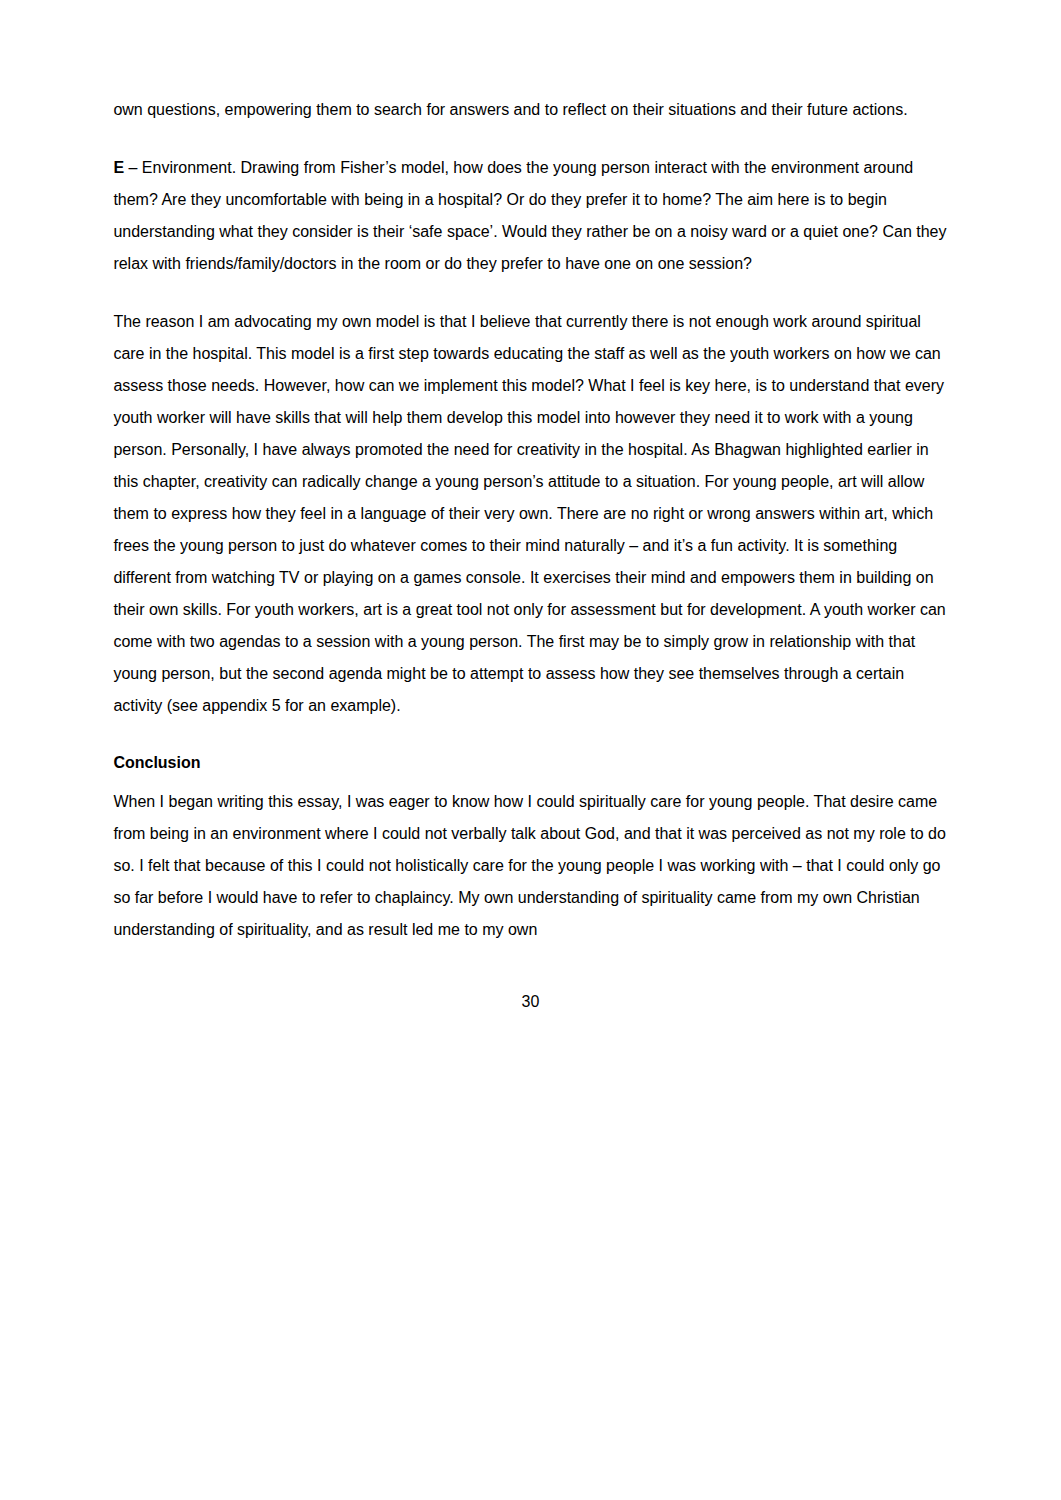own questions, empowering them to search for answers and to reflect on their situations and their future actions.
E – Environment. Drawing from Fisher’s model, how does the young person interact with the environment around them? Are they uncomfortable with being in a hospital? Or do they prefer it to home? The aim here is to begin understanding what they consider is their ‘safe space’. Would they rather be on a noisy ward or a quiet one? Can they relax with friends/family/doctors in the room or do they prefer to have one on one session?
The reason I am advocating my own model is that I believe that currently there is not enough work around spiritual care in the hospital. This model is a first step towards educating the staff as well as the youth workers on how we can assess those needs. However, how can we implement this model? What I feel is key here, is to understand that every youth worker will have skills that will help them develop this model into however they need it to work with a young person. Personally, I have always promoted the need for creativity in the hospital. As Bhagwan highlighted earlier in this chapter, creativity can radically change a young person’s attitude to a situation. For young people, art will allow them to express how they feel in a language of their very own. There are no right or wrong answers within art, which frees the young person to just do whatever comes to their mind naturally – and it’s a fun activity. It is something different from watching TV or playing on a games console. It exercises their mind and empowers them in building on their own skills. For youth workers, art is a great tool not only for assessment but for development. A youth worker can come with two agendas to a session with a young person. The first may be to simply grow in relationship with that young person, but the second agenda might be to attempt to assess how they see themselves through a certain activity (see appendix 5 for an example).
Conclusion
When I began writing this essay, I was eager to know how I could spiritually care for young people. That desire came from being in an environment where I could not verbally talk about God, and that it was perceived as not my role to do so. I felt that because of this I could not holistically care for the young people I was working with – that I could only go so far before I would have to refer to chaplaincy. My own understanding of spirituality came from my own Christian understanding of spirituality, and as result led me to my own
30